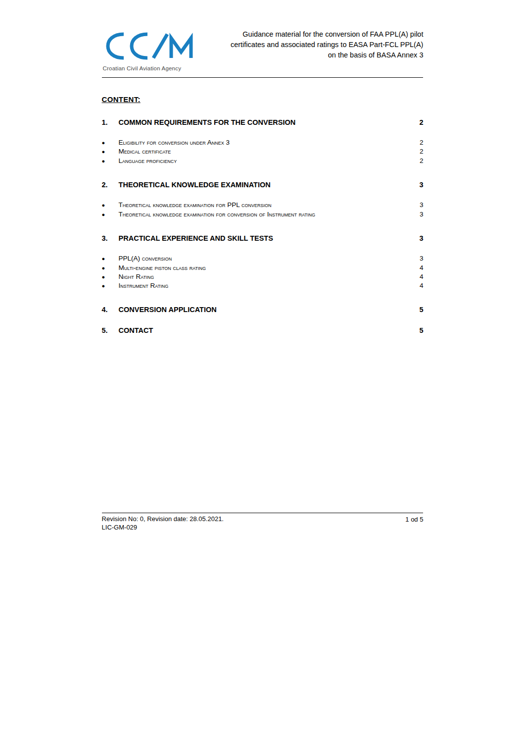Croatian Civil Aviation Agency
Guidance material for the conversion of FAA PPL(A) pilot certificates and associated ratings to EASA Part-FCL PPL(A) on the basis of BASA Annex 3
CONTENT:
| 1. | COMMON REQUIREMENTS FOR THE CONVERSION | 2 |
| ● | Eligibility for conversion under Annex 3 | 2 |
| ● | Medical certificate | 2 |
| ● | Language proficiency | 2 |
| 2. | THEORETICAL KNOWLEDGE EXAMINATION | 3 |
| ● | Theoretical knowledge examination for PPL conversion | 3 |
| ● | Theoretical knowledge examination for conversion of Instrument rating | 3 |
| 3. | PRACTICAL EXPERIENCE AND SKILL TESTS | 3 |
| ● | PPL(A) conversion | 3 |
| ● | Multi-engine piston class rating | 4 |
| ● | Night Rating | 4 |
| ● | Instrument Rating | 4 |
| 4. | CONVERSION APPLICATION | 5 |
| 5. | CONTACT | 5 |
Revision No: 0, Revision date: 28.05.2021.
LIC-GM-029
1 od 5